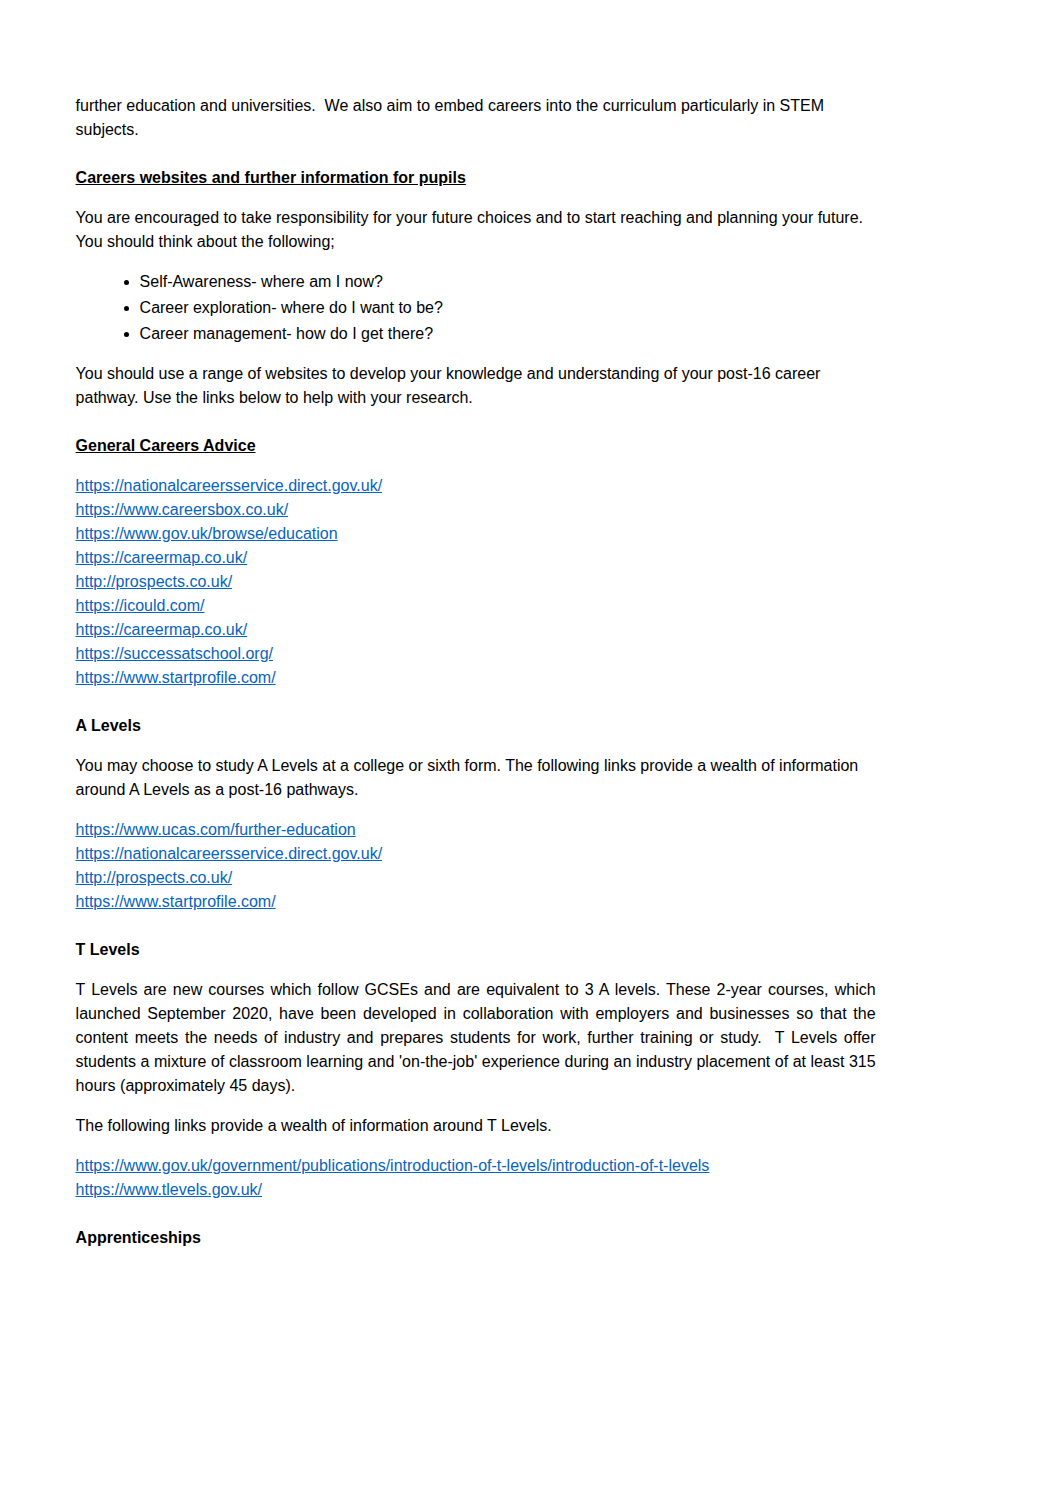further education and universities. We also aim to embed careers into the curriculum particularly in STEM subjects.
Careers websites and further information for pupils
You are encouraged to take responsibility for your future choices and to start reaching and planning your future. You should think about the following;
Self-Awareness- where am I now?
Career exploration- where do I want to be?
Career management- how do I get there?
You should use a range of websites to develop your knowledge and understanding of your post-16 career pathway. Use the links below to help with your research.
General Careers Advice
https://nationalcareersservice.direct.gov.uk/ https://www.careersbox.co.uk/ https://www.gov.uk/browse/education https://careermap.co.uk/ http://prospects.co.uk/ https://icould.com/ https://careermap.co.uk/ https://successatschool.org/ https://www.startprofile.com/
A Levels
You may choose to study A Levels at a college or sixth form. The following links provide a wealth of information around A Levels as a post-16 pathways.
https://www.ucas.com/further-education https://nationalcareersservice.direct.gov.uk/ http://prospects.co.uk/ https://www.startprofile.com/
T Levels
T Levels are new courses which follow GCSEs and are equivalent to 3 A levels. These 2-year courses, which launched September 2020, have been developed in collaboration with employers and businesses so that the content meets the needs of industry and prepares students for work, further training or study. T Levels offer students a mixture of classroom learning and 'on-the-job' experience during an industry placement of at least 315 hours (approximately 45 days).
The following links provide a wealth of information around T Levels.
https://www.gov.uk/government/publications/introduction-of-t-levels/introduction-of-t-levels https://www.tlevels.gov.uk/
Apprenticeships